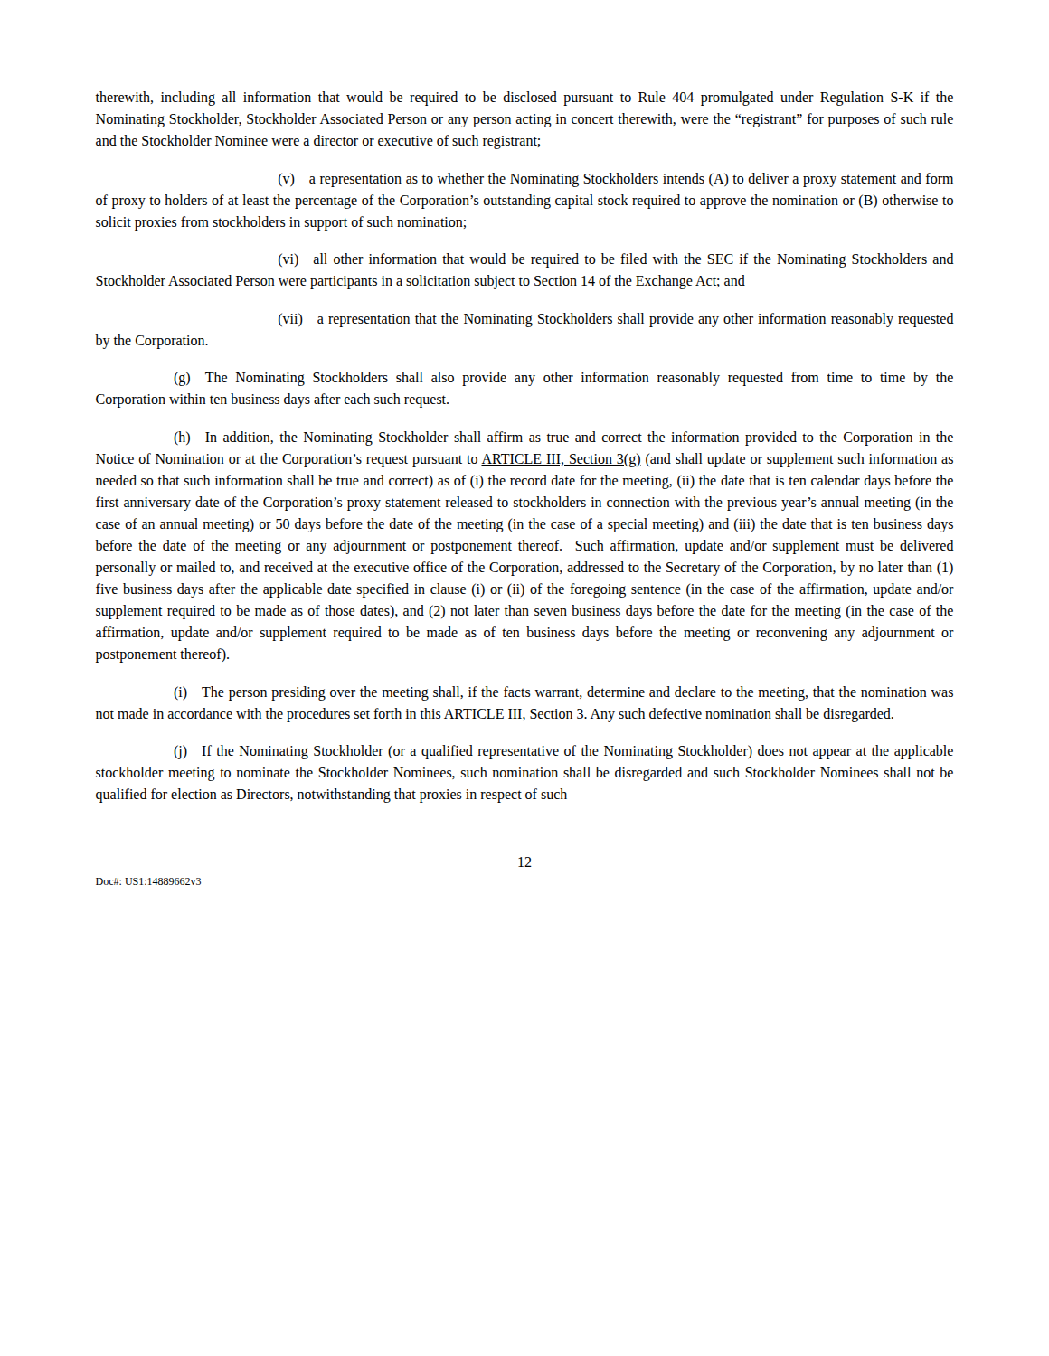therewith, including all information that would be required to be disclosed pursuant to Rule 404 promulgated under Regulation S-K if the Nominating Stockholder, Stockholder Associated Person or any person acting in concert therewith, were the “registrant” for purposes of such rule and the Stockholder Nominee were a director or executive of such registrant;
(v) a representation as to whether the Nominating Stockholders intends (A) to deliver a proxy statement and form of proxy to holders of at least the percentage of the Corporation’s outstanding capital stock required to approve the nomination or (B) otherwise to solicit proxies from stockholders in support of such nomination;
(vi) all other information that would be required to be filed with the SEC if the Nominating Stockholders and Stockholder Associated Person were participants in a solicitation subject to Section 14 of the Exchange Act; and
(vii) a representation that the Nominating Stockholders shall provide any other information reasonably requested by the Corporation.
(g) The Nominating Stockholders shall also provide any other information reasonably requested from time to time by the Corporation within ten business days after each such request.
(h) In addition, the Nominating Stockholder shall affirm as true and correct the information provided to the Corporation in the Notice of Nomination or at the Corporation’s request pursuant to ARTICLE III, Section 3(g) (and shall update or supplement such information as needed so that such information shall be true and correct) as of (i) the record date for the meeting, (ii) the date that is ten calendar days before the first anniversary date of the Corporation’s proxy statement released to stockholders in connection with the previous year’s annual meeting (in the case of an annual meeting) or 50 days before the date of the meeting (in the case of a special meeting) and (iii) the date that is ten business days before the date of the meeting or any adjournment or postponement thereof. Such affirmation, update and/or supplement must be delivered personally or mailed to, and received at the executive office of the Corporation, addressed to the Secretary of the Corporation, by no later than (1) five business days after the applicable date specified in clause (i) or (ii) of the foregoing sentence (in the case of the affirmation, update and/or supplement required to be made as of those dates), and (2) not later than seven business days before the date for the meeting (in the case of the affirmation, update and/or supplement required to be made as of ten business days before the meeting or reconvening any adjournment or postponement thereof).
(i) The person presiding over the meeting shall, if the facts warrant, determine and declare to the meeting, that the nomination was not made in accordance with the procedures set forth in this ARTICLE III, Section 3. Any such defective nomination shall be disregarded.
(j) If the Nominating Stockholder (or a qualified representative of the Nominating Stockholder) does not appear at the applicable stockholder meeting to nominate the Stockholder Nominees, such nomination shall be disregarded and such Stockholder Nominees shall not be qualified for election as Directors, notwithstanding that proxies in respect of such
12
Doc#: US1:14889662v3